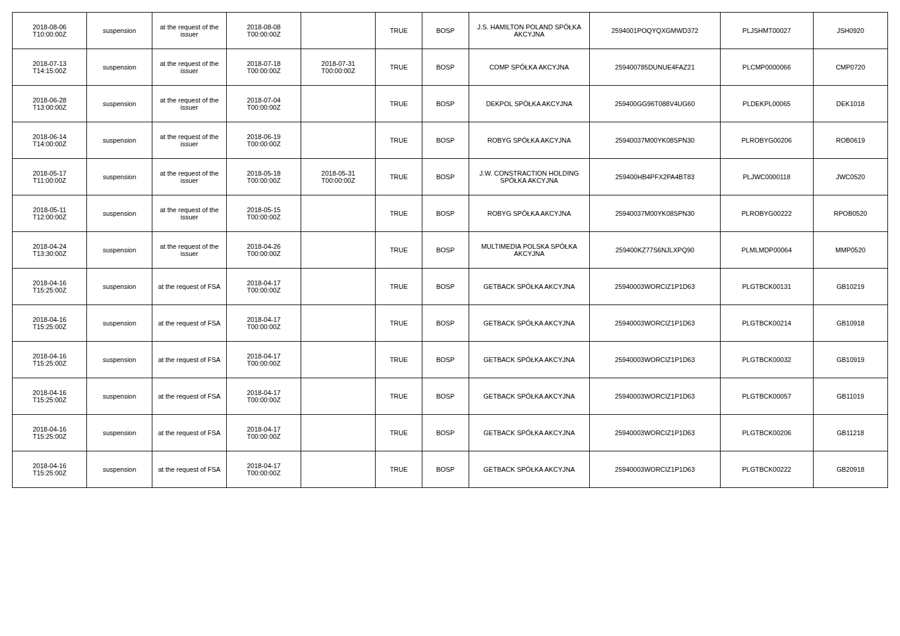| 2018-08-06 T10:00:00Z | suspension | at the request of the issuer | 2018-08-08 T00:00:00Z | | TRUE | BOSP | J.S. HAMILTON POLAND SPÓŁKA AKCYJNA | 2594001POQYQXGMWD372 | PLJSHMT00027 | JSH0920 |
| 2018-07-13 T14:15:00Z | suspension | at the request of the issuer | 2018-07-18 T00:00:00Z | 2018-07-31 T00:00:00Z | TRUE | BOSP | COMP SPÓŁKA AKCYJNA | 259400785DUNUE4FAZ21 | PLCMP0000066 | CMP0720 |
| 2018-06-28 T13:00:00Z | suspension | at the request of the issuer | 2018-07-04 T00:00:00Z | | TRUE | BOSP | DEKPOL SPÓŁKA AKCYJNA | 259400GG96T088V4UG60 | PLDEKPL00065 | DEK1018 |
| 2018-06-14 T14:00:00Z | suspension | at the request of the issuer | 2018-06-19 T00:00:00Z | | TRUE | BOSP | ROBYG SPÓŁKA AKCYJNA | 25940037M00YK08SPN30 | PLROBYG00206 | ROB0619 |
| 2018-05-17 T11:00:00Z | suspension | at the request of the issuer | 2018-05-18 T00:00:00Z | 2018-05-31 T00:00:00Z | TRUE | BOSP | J.W. CONSTRACTION HOLDING SPÓŁKA AKCYJNA | 259400HB4PFX2PA4BT83 | PLJWC0000118 | JWC0520 |
| 2018-05-11 T12:00:00Z | suspension | at the request of the issuer | 2018-05-15 T00:00:00Z | | TRUE | BOSP | ROBYG SPÓŁKA AKCYJNA | 25940037M00YK08SPN30 | PLROBYG00222 | RPOB0520 |
| 2018-04-24 T13:30:00Z | suspension | at the request of the issuer | 2018-04-26 T00:00:00Z | | TRUE | BOSP | MULTIMEDIA POLSKA SPÓŁKA AKCYJNA | 259400KZ77S6NJLXPQ90 | PLMLMDP00064 | MMP0520 |
| 2018-04-16 T15:25:00Z | suspension | at the request of FSA | 2018-04-17 T00:00:00Z | | TRUE | BOSP | GETBACK SPÓŁKA AKCYJNA | 25940003WORCIZ1P1D63 | PLGTBCK00131 | GB10219 |
| 2018-04-16 T15:25:00Z | suspension | at the request of FSA | 2018-04-17 T00:00:00Z | | TRUE | BOSP | GETBACK SPÓŁKA AKCYJNA | 25940003WORCIZ1P1D63 | PLGTBCK00214 | GB10918 |
| 2018-04-16 T15:25:00Z | suspension | at the request of FSA | 2018-04-17 T00:00:00Z | | TRUE | BOSP | GETBACK SPÓŁKA AKCYJNA | 25940003WORCIZ1P1D63 | PLGTBCK00032 | GB10919 |
| 2018-04-16 T15:25:00Z | suspension | at the request of FSA | 2018-04-17 T00:00:00Z | | TRUE | BOSP | GETBACK SPÓŁKA AKCYJNA | 25940003WORCIZ1P1D63 | PLGTBCK00057 | GB11019 |
| 2018-04-16 T15:25:00Z | suspension | at the request of FSA | 2018-04-17 T00:00:00Z | | TRUE | BOSP | GETBACK SPÓŁKA AKCYJNA | 25940003WORCIZ1P1D63 | PLGTBCK00206 | GB11218 |
| 2018-04-16 T15:25:00Z | suspension | at the request of FSA | 2018-04-17 T00:00:00Z | | TRUE | BOSP | GETBACK SPÓŁKA AKCYJNA | 25940003WORCIZ1P1D63 | PLGTBCK00222 | GB20918 |